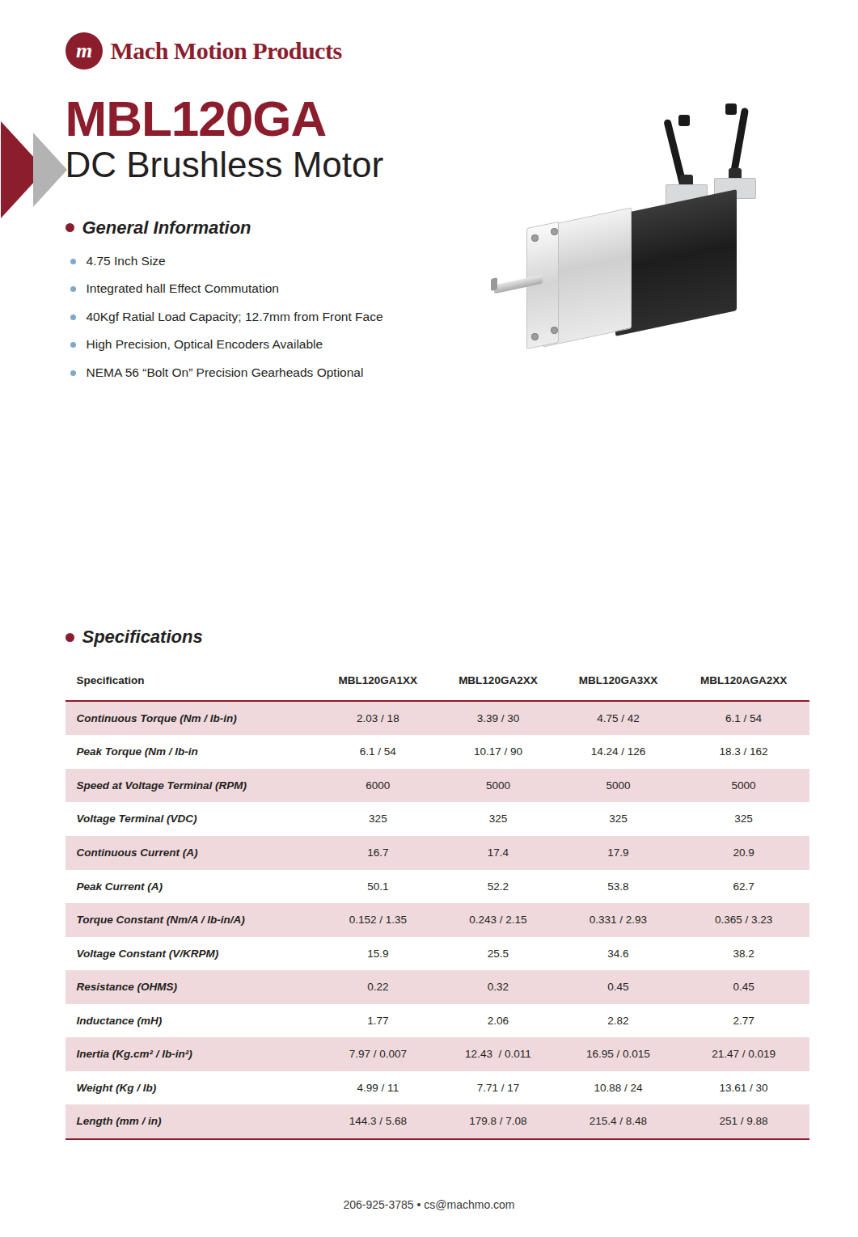m
Mach Motion Products
MBL120GADC Brushless Motor
General Information
4.75 Inch Size
Integrated hall Effect Commutation
40Kgf Ratial Load Capacity; 12.7mm from Front Face
High Precision, Optical Encoders Available
NEMA 56 “Bolt On” Precision Gearheads Optional
Specifications
| Specification | MBL120GA1XX | MBL120GA2XX | MBL120GA3XX | MBL120AGA2XX |
| --- | --- | --- | --- | --- |
| Continuous Torque (Nm / lb-in) | 2.03 / 18 | 3.39 / 30 | 4.75 / 42 | 6.1 / 54 |
| Peak Torque (Nm / lb-in | 6.1 / 54 | 10.17 / 90 | 14.24 / 126 | 18.3 / 162 |
| Speed at Voltage Terminal (RPM) | 6000 | 5000 | 5000 | 5000 |
| Voltage Terminal (VDC) | 325 | 325 | 325 | 325 |
| Continuous Current (A) | 16.7 | 17.4 | 17.9 | 20.9 |
| Peak Current (A) | 50.1 | 52.2 | 53.8 | 62.7 |
| Torque Constant (Nm/A / lb-in/A) | 0.152 / 1.35 | 0.243 / 2.15 | 0.331 / 2.93 | 0.365 / 3.23 |
| Voltage Constant (V/KRPM) | 15.9 | 25.5 | 34.6 | 38.2 |
| Resistance (OHMS) | 0.22 | 0.32 | 0.45 | 0.45 |
| Inductance (mH) | 1.77 | 2.06 | 2.82 | 2.77 |
| Inertia (Kg.cm² / lb-in²) | 7.97 / 0.007 | 12.43 / 0.011 | 16.95 / 0.015 | 21.47 / 0.019 |
| Weight (Kg / lb) | 4.99 / 11 | 7.71 / 17 | 10.88 / 24 | 13.61 / 30 |
| Length (mm / in) | 144.3 / 5.68 | 179.8 / 7.08 | 215.4 / 8.48 | 251 / 9.88 |
206-925-3785 • cs@machmo.com